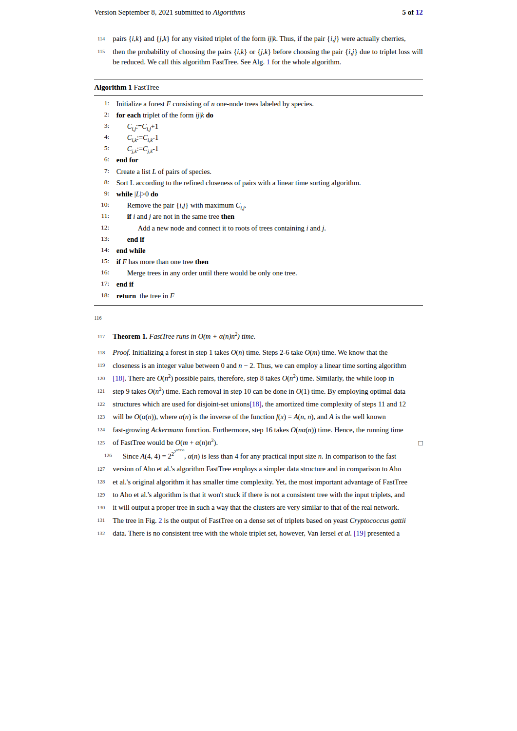Version September 8, 2021 submitted to Algorithms
5 of 12
114pairs {i,k} and {j,k} for any visited triplet of the form ij|k. Thus, if the pair {i,j} were actually cherries,
115then the probability of choosing the pairs {i,k} or {j,k} before choosing the pair {i,j} due to triplet loss will be reduced. We call this algorithm FastTree. See Alg. 1 for the whole algorithm.
Algorithm 1 FastTree
Initialize a forest F consisting of n one-node trees labeled by species.
for each triplet of the form ij|k do
Ci,j:=Ci,j+1
Ci,k:=Ci,k-1
Cj,k:=Cj,k-1
end for
Create a list L of pairs of species.
Sort L according to the refined closeness of pairs with a linear time sorting algorithm.
while |L|>0 do
Remove the pair {i,j} with maximum Ci,j.
if i and j are not in the same tree then
Add a new node and connect it to roots of trees containing i and j.
end if
end while
if F has more than one tree then
Merge trees in any order until there would be only one tree.
end if
return the tree in F
116
117 Theorem 1. FastTree runs in O(m + α(n)n2) time.
118 Proof. Initializing a forest in step 1 takes O(n) time. Steps 2-6 take O(m) time. We know that the
119closeness is an integer value between 0 and n − 2. Thus, we can employ a linear time sorting algorithm
120[18]. There are O(n2) possible pairs, therefore, step 8 takes O(n2) time. Similarly, the while loop in
121step 9 takes O(n2) time. Each removal in step 10 can be done in O(1) time. By employing optimal data
122structures which are used for disjoint-set unions[18], the amortized time complexity of steps 11 and 12
123will be O(α(n)), where α(n) is the inverse of the function f(x) = A(n, n), and A is the well known
124fast-growing Ackermann function. Furthermore, step 16 takes O(nα(n)) time. Hence, the running time
125of FastTree would be O(m + α(n)n2).
126 Since A(4, 4) = 22265536, α(n) is less than 4 for any practical input size n. In comparison to the fast
127version of Aho et al.'s algorithm FastTree employs a simpler data structure and in comparison to Aho
128et al.'s original algorithm it has smaller time complexity. Yet, the most important advantage of FastTree
129to Aho et al.'s algorithm is that it won't stuck if there is not a consistent tree with the input triplets, and
130it will output a proper tree in such a way that the clusters are very similar to that of the real network.
131 The tree in Fig. 2 is the output of FastTree on a dense set of triplets based on yeast Cryptococcus gattii
132data. There is no consistent tree with the whole triplet set, however, Van Iersel et al. [19] presented a